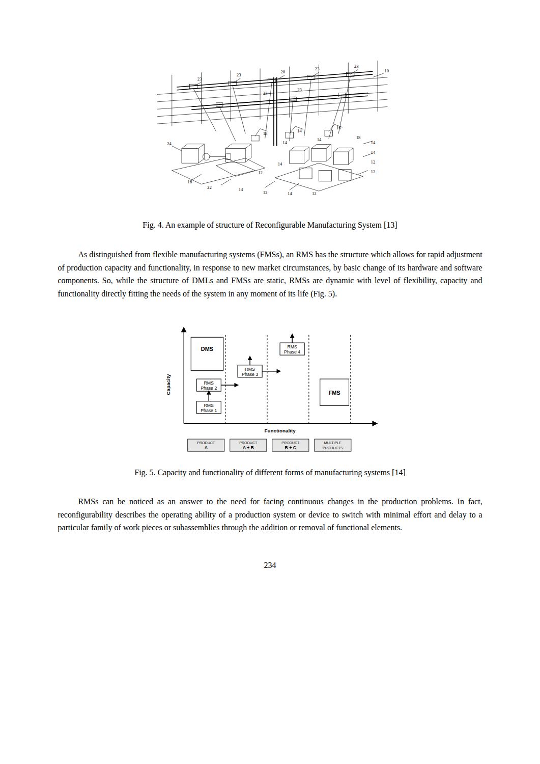10 23 23 20 23 23 23 23 24 18 14 16 14 14 18 14 14 12 12 18 22 14 12 14 12 12 14
Fig. 4. An example of structure of Reconfigurable Manufacturing System [13]
As distinguished from flexible manufacturing systems (FMSs), an RMS has the structure which allows for rapid adjustment of production capacity and functionality, in response to new market circumstances, by basic change of its hardware and software components. So, while the structure of DMLs and FMSs are static, RMSs are dynamic with level of flexibility, capacity and functionality directly fitting the needs of the system in any moment of its life (Fig. 5).
DMS RMS Phase 1 RMS Phase 2 RMS Phase 3 RMS Phase 4 FMS Capacity Functionality PRODUCT A PRODUCT A + B PRODUCT B + C MULTIPLE PRODUCTS
Fig. 5. Capacity and functionality of different forms of manufacturing systems [14]
RMSs can be noticed as an answer to the need for facing continuous changes in the production problems. In fact, reconfigurability describes the operating ability of a production system or device to switch with minimal effort and delay to a particular family of work pieces or subassemblies through the addition or removal of functional elements.
234